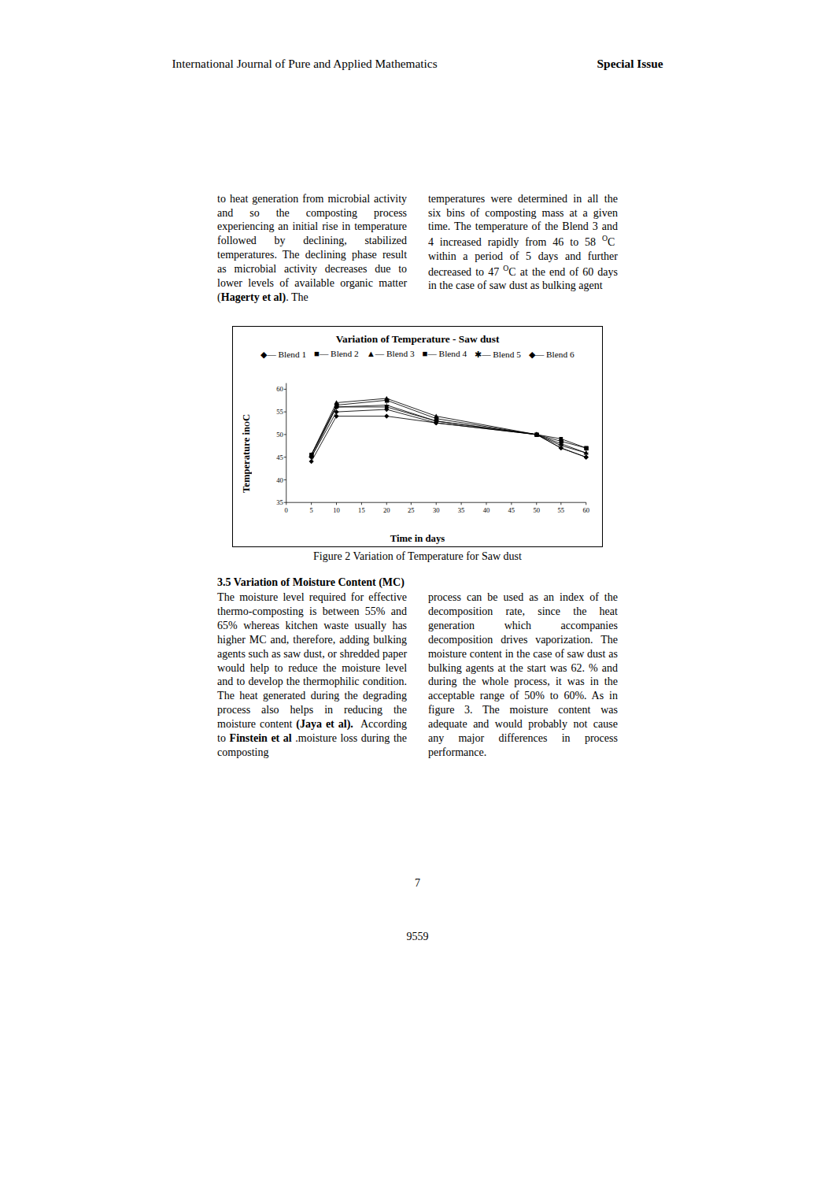International Journal of Pure and Applied Mathematics
Special Issue
to heat generation from microbial activity and so the composting process experiencing an initial rise in temperature followed by declining, stabilized temperatures. The declining phase result as microbial activity decreases due to lower levels of available organic matter (Hagerty et al). The
temperatures were determined in all the six bins of composting mass at a given time. The temperature of the Blend 3 and 4 increased rapidly from 46 to 58 OC within a period of 5 days and further decreased to 47 OC at the end of 60 days in the case of saw dust as bulking agent
Variation of Temperature - Saw dust
◆— Blend 1 ■— Blend 2 ▲— Blend 3 ■— Blend 4 ✱— Blend 5 ◆— Blend 6
Temperature in OC
35 40 45 50 55 60 0 5 10 15 20 25 30 35 40 45 50 55 60
Time in days
Figure 2 Variation of Temperature for Saw dust
3.5 Variation of Moisture Content (MC)
The moisture level required for effective thermo-composting is between 55% and 65% whereas kitchen waste usually has higher MC and, therefore, adding bulking agents such as saw dust, or shredded paper would help to reduce the moisture level and to develop the thermophilic condition. The heat generated during the degrading process also helps in reducing the moisture content (Jaya et al). According to Finstein et al .moisture loss during the composting
process can be used as an index of the decomposition rate, since the heat generation which accompanies decomposition drives vaporization. The moisture content in the case of saw dust as bulking agents at the start was 62. % and during the whole process, it was in the acceptable range of 50% to 60%. As in figure 3. The moisture content was adequate and would probably not cause any major differences in process performance.
7
9559